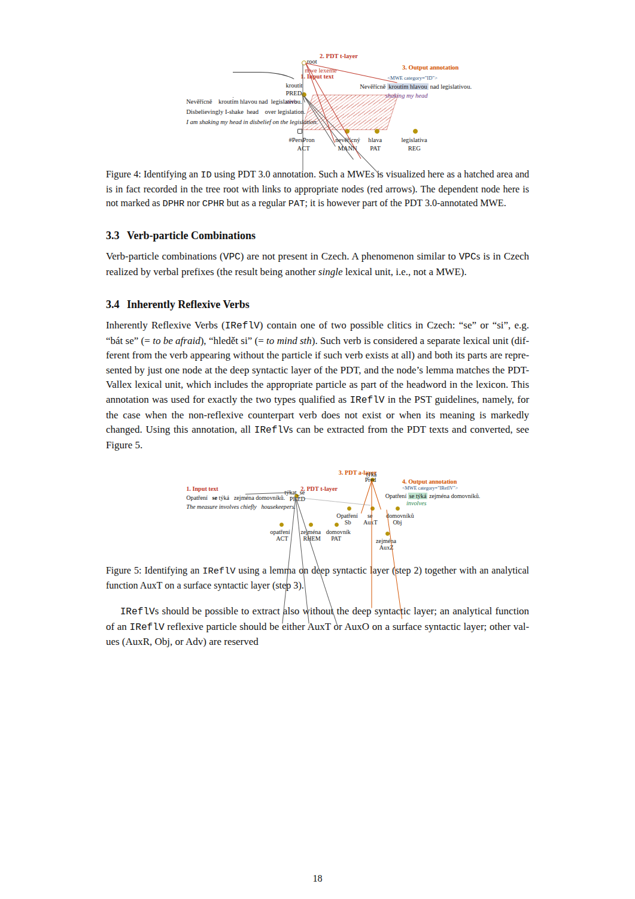2. PDT t-layer 3. Output annotation 1. Input text root mwe lexeme kroutit PRED verb #PersPron ACT nevěřícný MANN hlava PAT legislativa REG <MWE category="ID"> Nevěřícně kroutím hlavou nad legislativou. shaking my head Nevěřícně kroutím hlavou nad legislativou. Disbelievingly I-shake head over legislation. I am shaking my head in disbelief on the legislation.
Figure 4: Identifying an ID using PDT 3.0 annotation. Such a MWEs is visualized here as a hatched area and is in fact recorded in the tree root with links to appropriate nodes (red arrows). The dependent node here is not marked as DPHR nor CPHR but as a regular PAT; it is however part of the PDT 3.0-annotated MWE.
3.3 Verb-particle Combinations
Verb-particle combinations (VPC) are not present in Czech. A phenomenon similar to VPCs is in Czech realized by verbal prefixes (the result being another single lexical unit, i.e., not a MWE).
3.4 Inherently Reflexive Verbs
Inherently Reflexive Verbs (IReflV) contain one of two possible clitics in Czech: “se” or “si”, e.g. “bát se” (= to be afraid), “hledět si” (= to mind sth). Such verb is considered a separate lexical unit (different from the verb appearing without the particle if such verb exists at all) and both its parts are represented by just one node at the deep syntactic layer of the PDT, and the node’s lemma matches the PDT-Vallex lexical unit, which includes the appropriate particle as part of the headword in the lexicon. This annotation was used for exactly the two types qualified as IReflV in the PST guidelines, namely, for the case when the non-reflexive counterpart verb does not exist or when its meaning is markedly changed. Using this annotation, all IReflVs can be extracted from the PDT texts and converted, see Figure 5.
3. PDT a-layer 4. Output annotation 2. PDT t-layer 1. Input text týká Pred Opatření Sb se AuxT domovníků Obj zejména AuxZ týkat_se PRED opatření ACT zejména RHEM domovník PAT Opatření se týká zejména domovníků. The measure involves chiefly housekeepers. <MWE category="IReflV"> Opatření se týká zejména domovníků. involves
Figure 5: Identifying an IReflV using a lemma on deep syntactic layer (step 2) together with an analytical function AuxT on a surface syntactic layer (step 3).
IReflVs should be possible to extract also without the deep syntactic layer; an analytical function of an IReflV reflexive particle should be either AuxT or AuxO on a surface syntactic layer; other values (AuxR, Obj, or Adv) are reserved
18